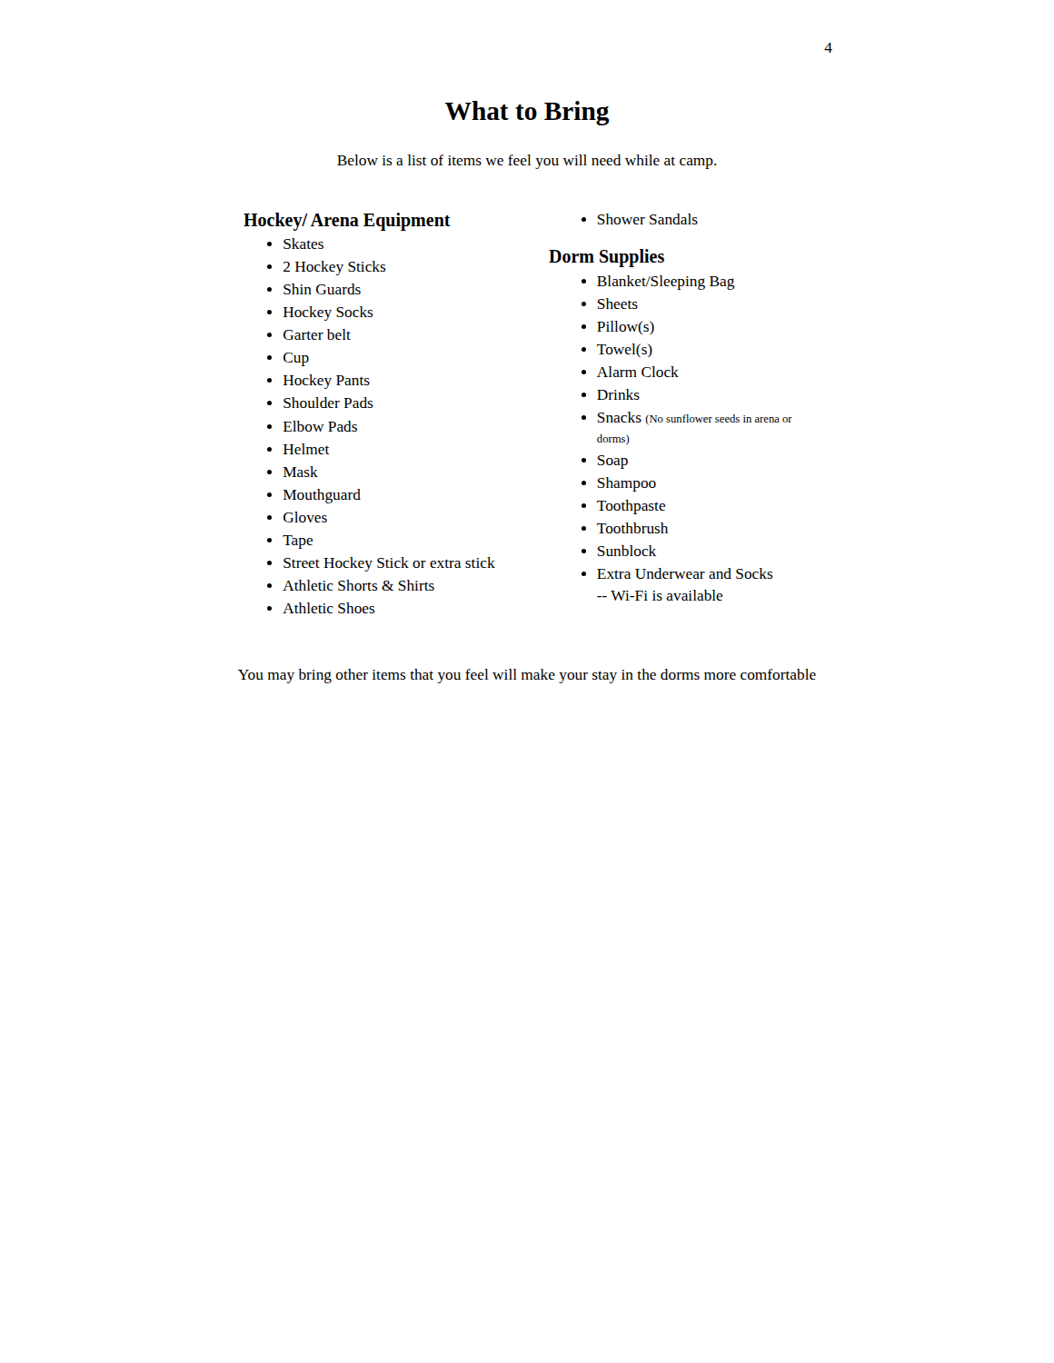4
What to Bring
Below is a list of items we feel you will need while at camp.
Hockey/ Arena Equipment
Skates
2 Hockey Sticks
Shin Guards
Hockey Socks
Garter belt
Cup
Hockey Pants
Shoulder Pads
Elbow Pads
Helmet
Mask
Mouthguard
Gloves
Tape
Street Hockey Stick or extra stick
Athletic Shorts & Shirts
Athletic Shoes
Shower Sandals
Dorm Supplies
Blanket/Sleeping Bag
Sheets
Pillow(s)
Towel(s)
Alarm Clock
Drinks
Snacks (No sunflower seeds in arena or dorms)
Soap
Shampoo
Toothpaste
Toothbrush
Sunblock
Extra Underwear and Socks -- Wi-Fi is available
You may bring other items that you feel will make your stay in the dorms more comfortable